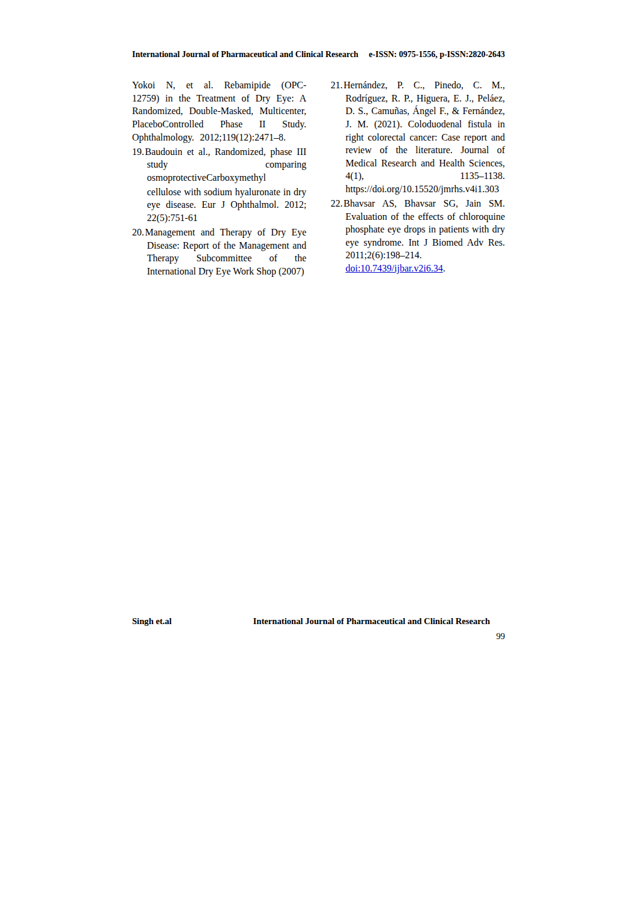International Journal of Pharmaceutical and Clinical Research e-ISSN: 0975-1556, p-ISSN:2820-2643
Yokoi N, et al. Rebamipide (OPC-12759) in the Treatment of Dry Eye: A Randomized, Double-Masked, Multicenter, PlaceboControlled Phase II Study. Ophthalmology. 2012;119(12):2471–8.
19. Baudouin et al., Randomized, phase III study comparing osmoprotectiveCarboxymethyl
cellulose with sodium hyaluronate in dry eye disease. Eur J Ophthalmol. 2012; 22(5):751-61
20. Management and Therapy of Dry Eye Disease: Report of the Management and Therapy Subcommittee of the International Dry Eye Work Shop (2007)
21. Hernández, P. C., Pinedo, C. M., Rodríguez, R. P., Higuera, E. J., Peláez, D. S., Camuñas, Ángel F., & Fernández, J. M. (2021). Coloduodenal fistula in right colorectal cancer: Case report and review of the literature. Journal of Medical Research and Health Sciences, 4(1), 1135–1138. https://doi.org/10.15520/jmrhs.v4i1.303
22. Bhavsar AS, Bhavsar SG, Jain SM. Evaluation of the effects of chloroquine phosphate eye drops in patients with dry eye syndrome. Int J Biomed Adv Res. 2011;2(6):198–214. doi:10.7439/ijbar.v2i6.34.
Singh et.al International Journal of Pharmaceutical and Clinical Research
99